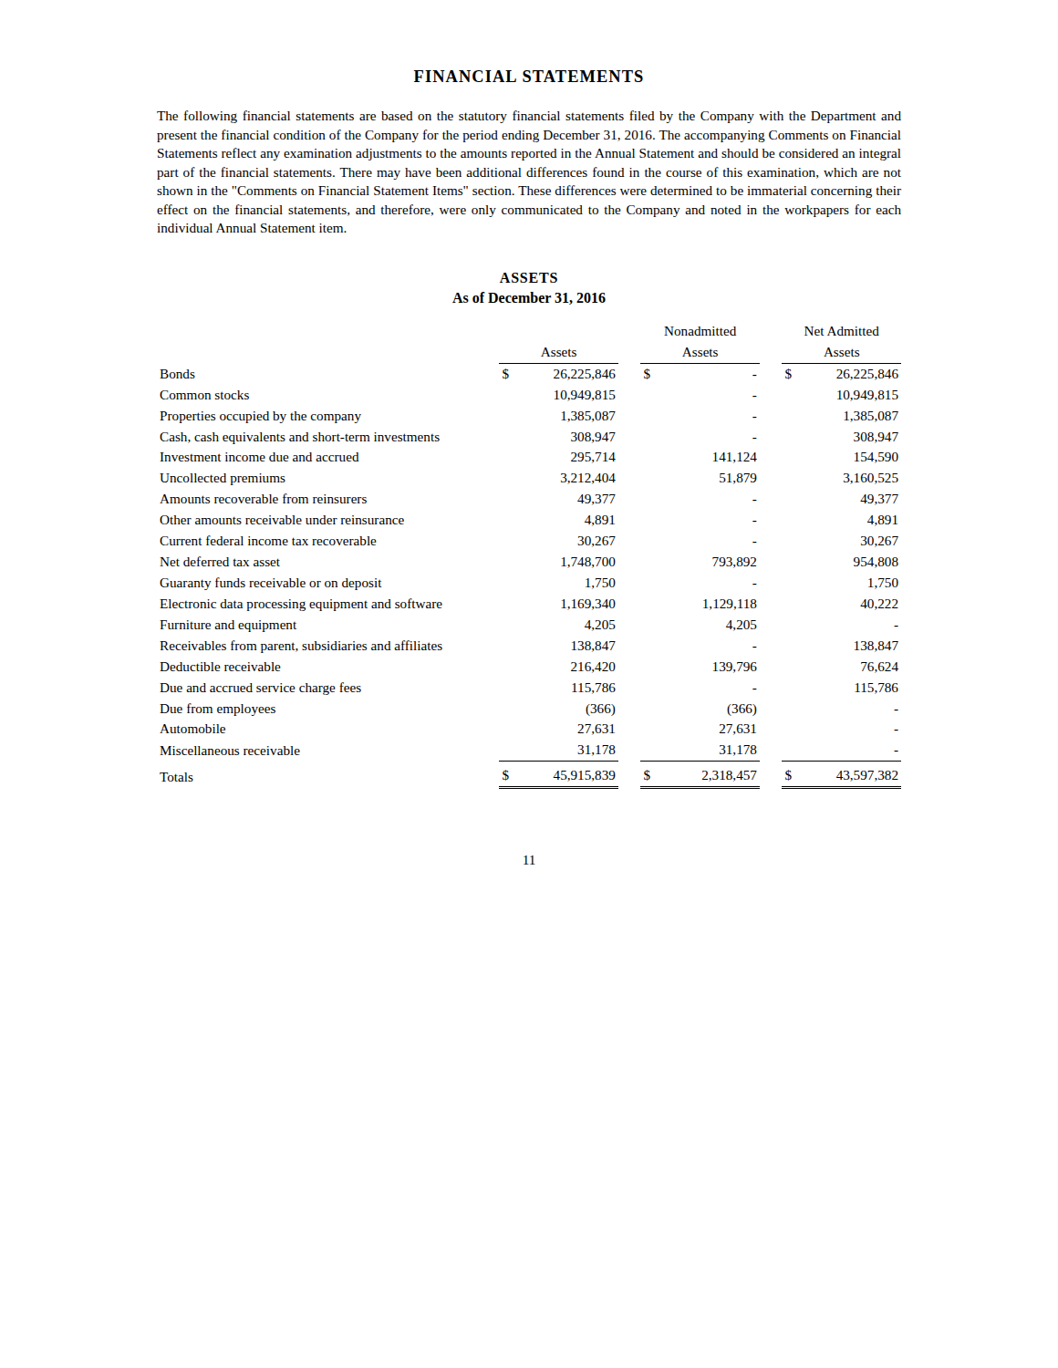FINANCIAL STATEMENTS
The following financial statements are based on the statutory financial statements filed by the Company with the Department and present the financial condition of the Company for the period ending December 31, 2016. The accompanying Comments on Financial Statements reflect any examination adjustments to the amounts reported in the Annual Statement and should be considered an integral part of the financial statements. There may have been additional differences found in the course of this examination, which are not shown in the "Comments on Financial Statement Items" section. These differences were determined to be immaterial concerning their effect on the financial statements, and therefore, were only communicated to the Company and noted in the workpapers for each individual Annual Statement item.
ASSETS
As of December 31, 2016
| | | | Nonadmitted | | Net Admitted |
| --- | --- | --- | --- | --- | --- |
| | Assets | | Assets | | Assets |
| Bonds | $ | 26,225,846 | | $ | - | | $ | 26,225,846 |
| Common stocks | | 10,949,815 | | | - | | | 10,949,815 |
| Properties occupied by the company | | 1,385,087 | | | - | | | 1,385,087 |
| Cash, cash equivalents and short-term investments | | 308,947 | | | - | | | 308,947 |
| Investment income due and accrued | | 295,714 | | | 141,124 | | | 154,590 |
| Uncollected premiums | | 3,212,404 | | | 51,879 | | | 3,160,525 |
| Amounts recoverable from reinsurers | | 49,377 | | | - | | | 49,377 |
| Other amounts receivable under reinsurance | | 4,891 | | | - | | | 4,891 |
| Current federal income tax recoverable | | 30,267 | | | - | | | 30,267 |
| Net deferred tax asset | | 1,748,700 | | | 793,892 | | | 954,808 |
| Guaranty funds receivable or on deposit | | 1,750 | | | - | | | 1,750 |
| Electronic data processing equipment and software | | 1,169,340 | | | 1,129,118 | | | 40,222 |
| Furniture and equipment | | 4,205 | | | 4,205 | | | - |
| Receivables from parent, subsidiaries and affiliates | | 138,847 | | | - | | | 138,847 |
| Deductible receivable | | 216,420 | | | 139,796 | | | 76,624 |
| Due and accrued service charge fees | | 115,786 | | | - | | | 115,786 |
| Due from employees | | (366) | | | (366) | | | - |
| Automobile | | 27,631 | | | 27,631 | | | - |
| Miscellaneous receivable | | 31,178 | | | 31,178 | | | - |
| Totals | $ | 45,915,839 | | $ | 2,318,457 | | $ | 43,597,382 |
11